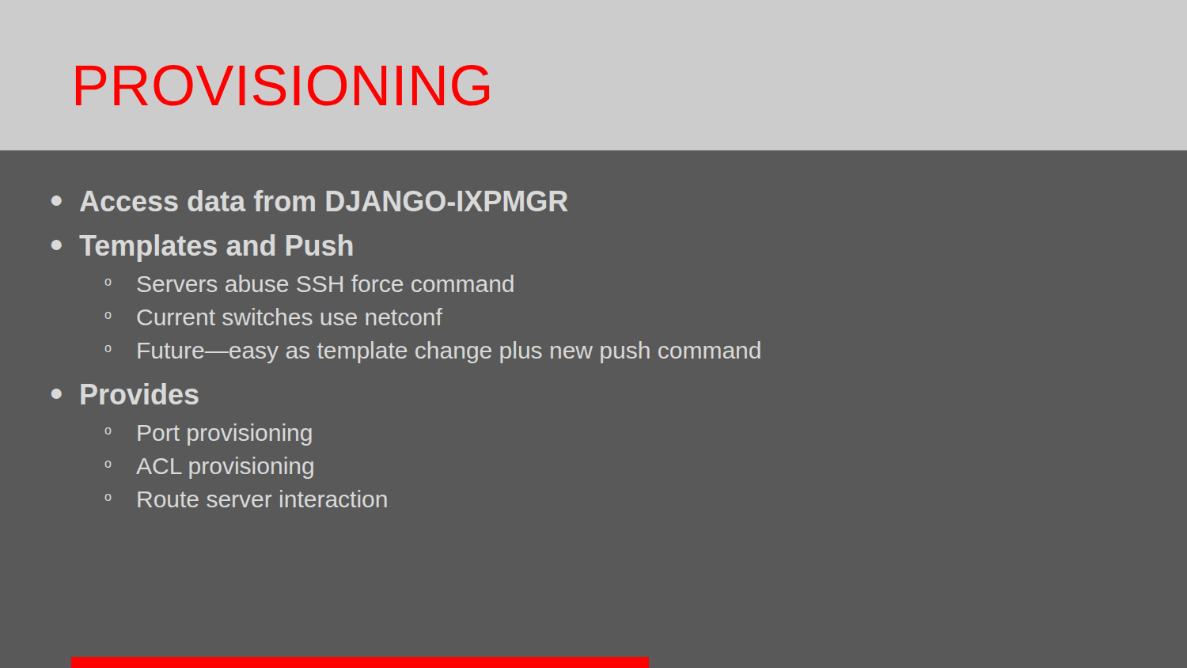PROVISIONING
●Access data from DJANGO-IXPMGR
●Templates and Push
o Servers abuse SSH force command
o Current switches use netconf
o Future—easy as template change plus new push command
●Provides
o Port provisioning
o ACL provisioning
o Route server interaction